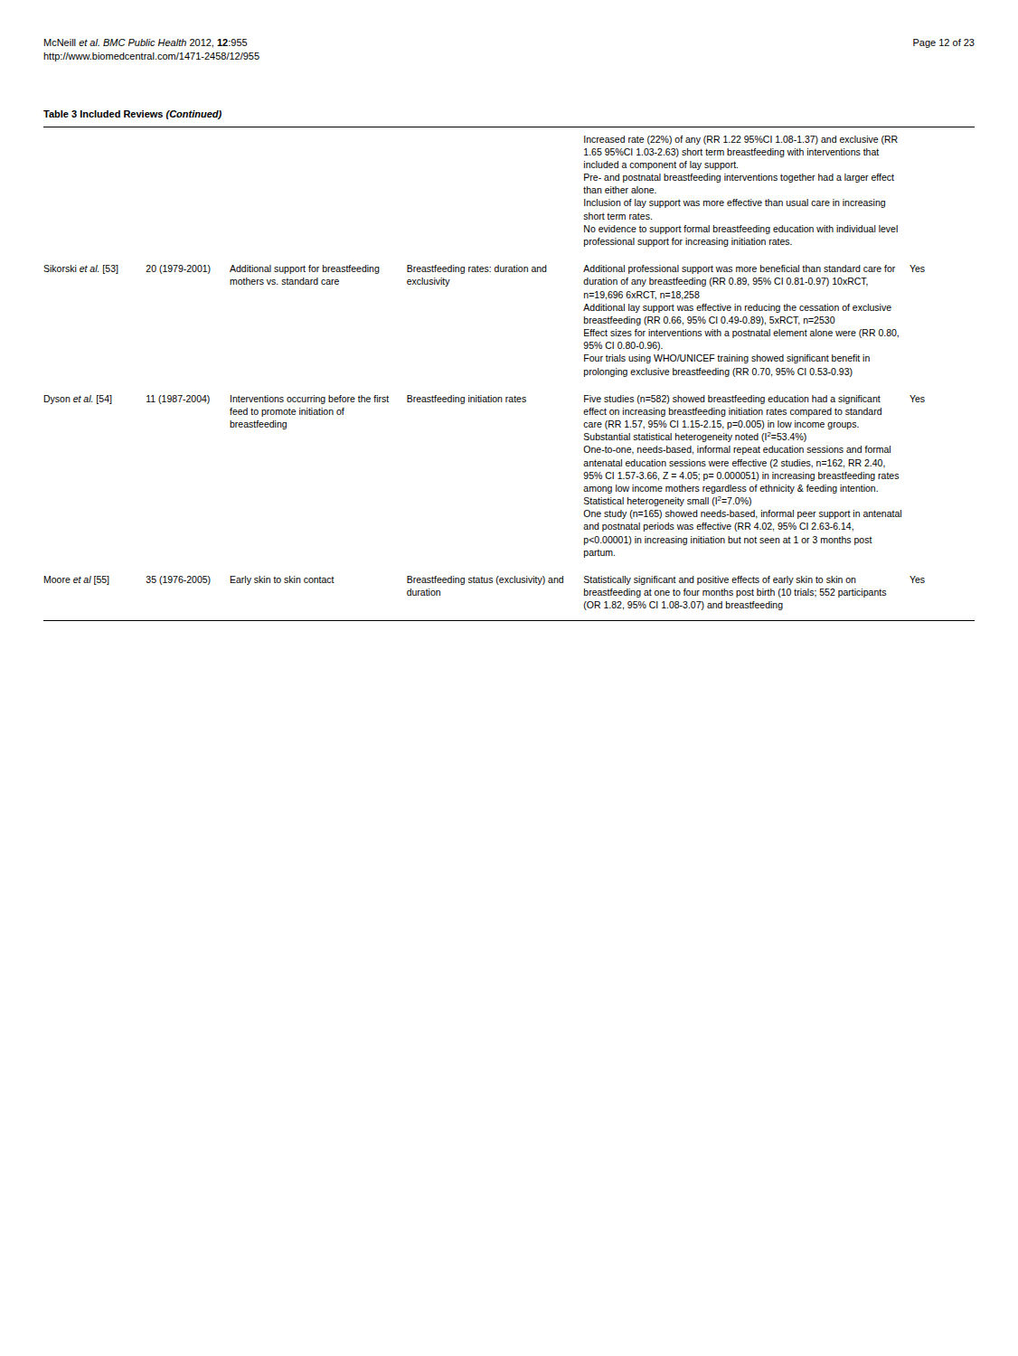McNeill et al. BMC Public Health 2012, 12:955
http://www.biomedcentral.com/1471-2458/12/955
Page 12 of 23
Table 3 Included Reviews (Continued)
| | | | | Increased rate (22%) of any (RR 1.22 95%CI 1.08-1.37) and exclusive (RR 1.65 95%CI 1.03-2.63) short term breastfeeding with interventions that included a component of lay support. Pre- and postnatal breastfeeding interventions together had a larger effect than either alone. Inclusion of lay support was more effective than usual care in increasing short term rates. No evidence to support formal breastfeeding education with individual level professional support for increasing initiation rates. | |
| Sikorski et al. [53] | 20 (1979-2001) | Additional support for breastfeeding mothers vs. standard care | Breastfeeding rates: duration and exclusivity | Additional professional support was more beneficial than standard care for duration of any breastfeeding (RR 0.89, 95% CI 0.81-0.97) 10xRCT, n=19,696 6xRCT, n=18,258 Additional lay support was effective in reducing the cessation of exclusive breastfeeding (RR 0.66, 95% CI 0.49-0.89), 5xRCT, n=2530 Effect sizes for interventions with a postnatal element alone were (RR 0.80, 95% CI 0.80-0.96). Four trials using WHO/UNICEF training showed significant benefit in prolonging exclusive breastfeeding (RR 0.70, 95% CI 0.53-0.93) | Yes |
| Dyson et al. [54] | 11 (1987-2004) | Interventions occurring before the first feed to promote initiation of breastfeeding | Breastfeeding initiation rates | Five studies (n=582) showed breastfeeding education had a significant effect on increasing breastfeeding initiation rates compared to standard care (RR 1.57, 95% CI 1.15-2.15, p=0.005) in low income groups. Substantial statistical heterogeneity noted (I 2 =53.4%) One-to-one, needs-based, informal repeat education sessions and formal antenatal education sessions were effective (2 studies, n=162, RR 2.40, 95% CI 1.57-3.66, Z = 4.05; p= 0.000051) in increasing breastfeeding rates among low income mothers regardless of ethnicity & feeding intention. Statistical heterogeneity small (I 2 =7.0%) One study (n=165) showed needs-based, informal peer support in antenatal and postnatal periods was effective (RR 4.02, 95% CI 2.63-6.14, p<0.00001) in increasing initiation but not seen at 1 or 3 months post partum. | Yes |
| Moore et al [55] | 35 (1976-2005) | Early skin to skin contact | Breastfeeding status (exclusivity) and duration | Statistically significant and positive effects of early skin to skin on breastfeeding at one to four months post birth (10 trials; 552 participants (OR 1.82, 95% CI 1.08-3.07) and breastfeeding | Yes |